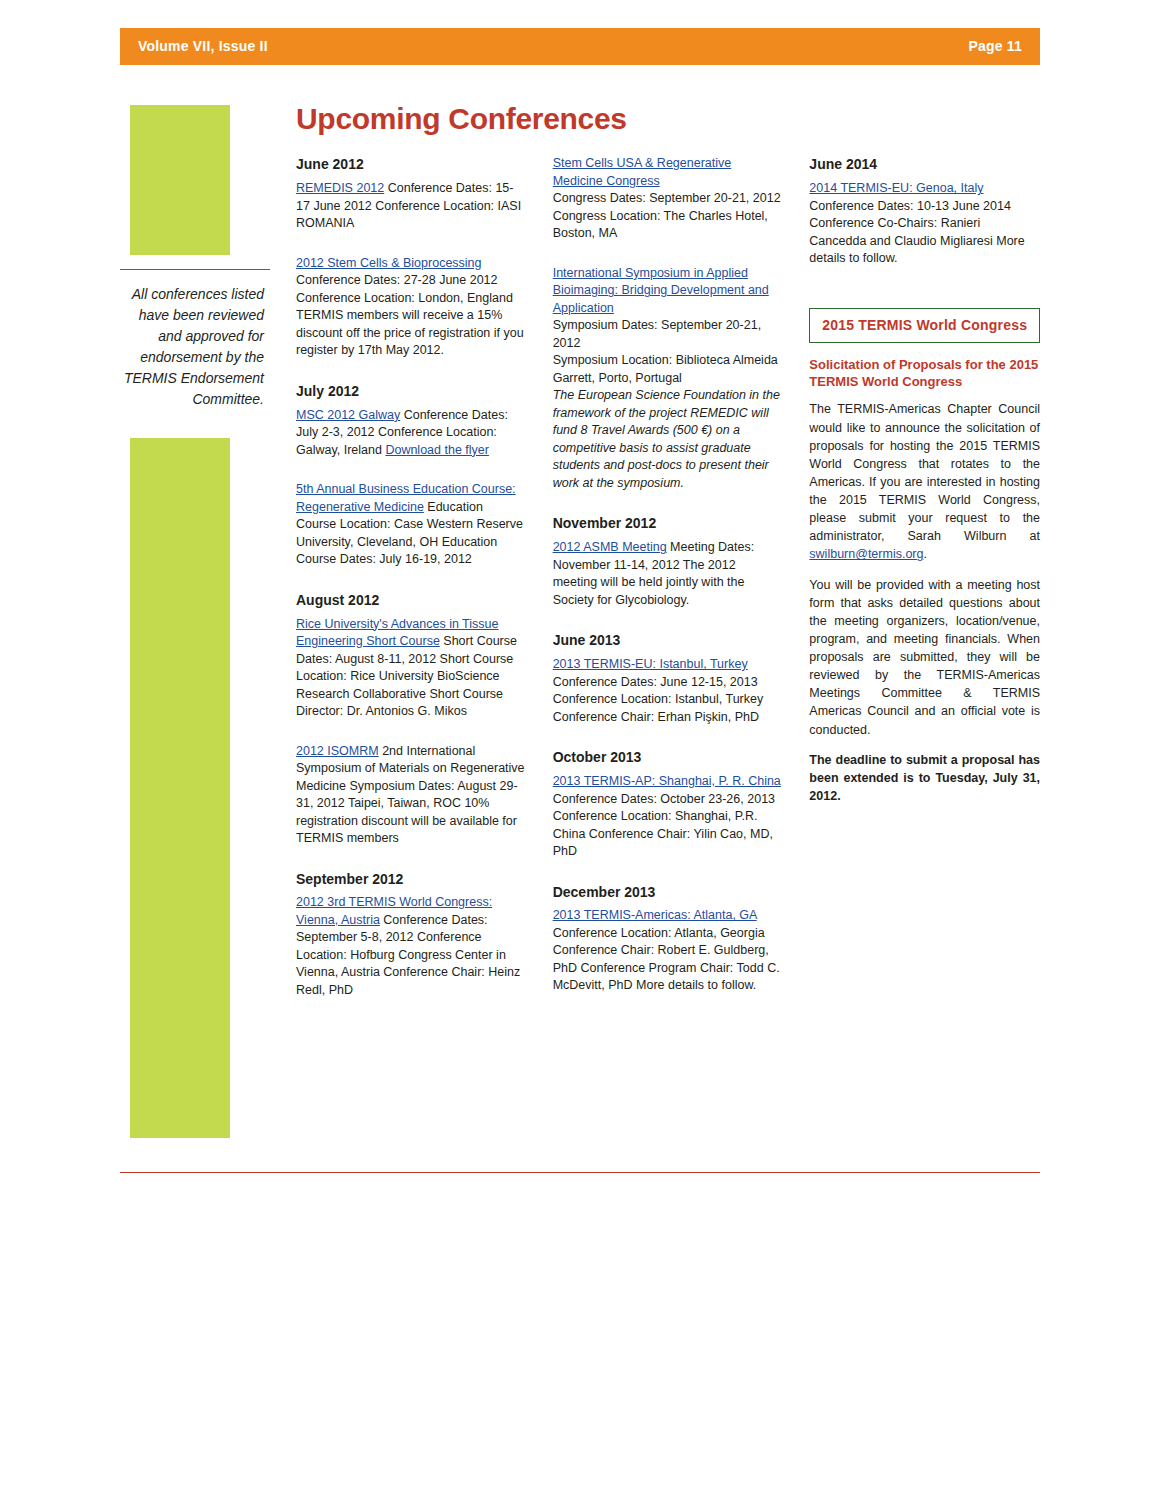Volume VII, Issue II Page 11
All conferences listed have been reviewed and approved for endorsement by the TERMIS Endorsement Committee.
Upcoming Conferences
June 2012
REMEDIS 2012 Conference Dates: 15-17 June 2012 Conference Location: IASI ROMANIA
2012 Stem Cells & Bioprocessing Conference Dates: 27-28 June 2012 Conference Location: London, England TERMIS members will receive a 15% discount off the price of registration if you register by 17th May 2012.
July 2012
MSC 2012 Galway Conference Dates: July 2-3, 2012 Conference Location: Galway, Ireland Download the flyer
5th Annual Business Education Course: Regenerative Medicine Education Course Location: Case Western Reserve University, Cleveland, OH Education Course Dates: July 16-19, 2012
August 2012
Rice University's Advances in Tissue Engineering Short Course Short Course Dates: August 8-11, 2012 Short Course Location: Rice University BioScience Research Collaborative Short Course Director: Dr. Antonios G. Mikos
2012 ISOMRM 2nd International Symposium of Materials on Regenerative Medicine Symposium Dates: August 29-31, 2012 Taipei, Taiwan, ROC 10% registration discount will be available for TERMIS members
September 2012
2012 3rd TERMIS World Congress: Vienna, Austria Conference Dates: September 5-8, 2012 Conference Location: Hofburg Congress Center in Vienna, Austria Conference Chair: Heinz Redl, PhD
Stem Cells USA & Regenerative Medicine Congress
Congress Dates: September 20-21, 2012 Congress Location: The Charles Hotel, Boston, MA
International Symposium in Applied Bioimaging: Bridging Development and Application
Symposium Dates: September 20-21, 2012
Symposium Location: Biblioteca Almeida Garrett, Porto, Portugal
The European Science Foundation in the framework of the project REMEDIC will fund 8 Travel Awards (500 €) on a competitive basis to assist graduate students and post-docs to present their work at the symposium.
November 2012
2012 ASMB Meeting Meeting Dates: November 11-14, 2012 The 2012 meeting will be held jointly with the Society for Glycobiology.
June 2013
2013 TERMIS-EU: Istanbul, Turkey Conference Dates: June 12-15, 2013 Conference Location: Istanbul, Turkey Conference Chair: Erhan Pişkin, PhD
October 2013
2013 TERMIS-AP: Shanghai, P. R. China Conference Dates: October 23-26, 2013 Conference Location: Shanghai, P.R. China Conference Chair: Yilin Cao, MD, PhD
December 2013
2013 TERMIS-Americas: Atlanta, GA Conference Location: Atlanta, Georgia Conference Chair: Robert E. Guldberg, PhD Conference Program Chair: Todd C. McDevitt, PhD More details to follow.
June 2014
2014 TERMIS-EU: Genoa, Italy Conference Dates: 10-13 June 2014 Conference Co-Chairs: Ranieri Cancedda and Claudio Migliaresi More details to follow.
2015 TERMIS World Congress
Solicitation of Proposals for the 2015 TERMIS World Congress
The TERMIS-Americas Chapter Council would like to announce the solicitation of proposals for hosting the 2015 TERMIS World Congress that rotates to the Americas. If you are interested in hosting the 2015 TERMIS World Congress, please submit your request to the administrator, Sarah Wilburn at swilburn@termis.org.
You will be provided with a meeting host form that asks detailed questions about the meeting organizers, location/venue, program, and meeting financials. When proposals are submitted, they will be reviewed by the TERMIS-Americas Meetings Committee & TERMIS Americas Council and an official vote is conducted.
The deadline to submit a proposal has been extended is to Tuesday, July 31, 2012.